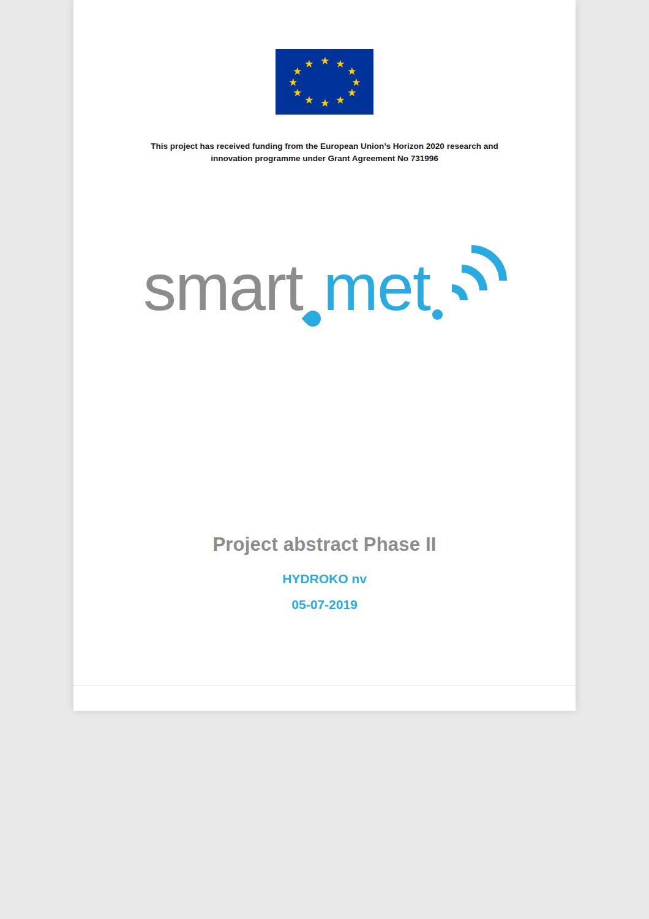This project has received funding from the European Union’s Horizon 2020 research and innovation programme under Grant Agreement No 731996
smart met
Project abstract Phase II
HYDROKO nv
05-07-2019